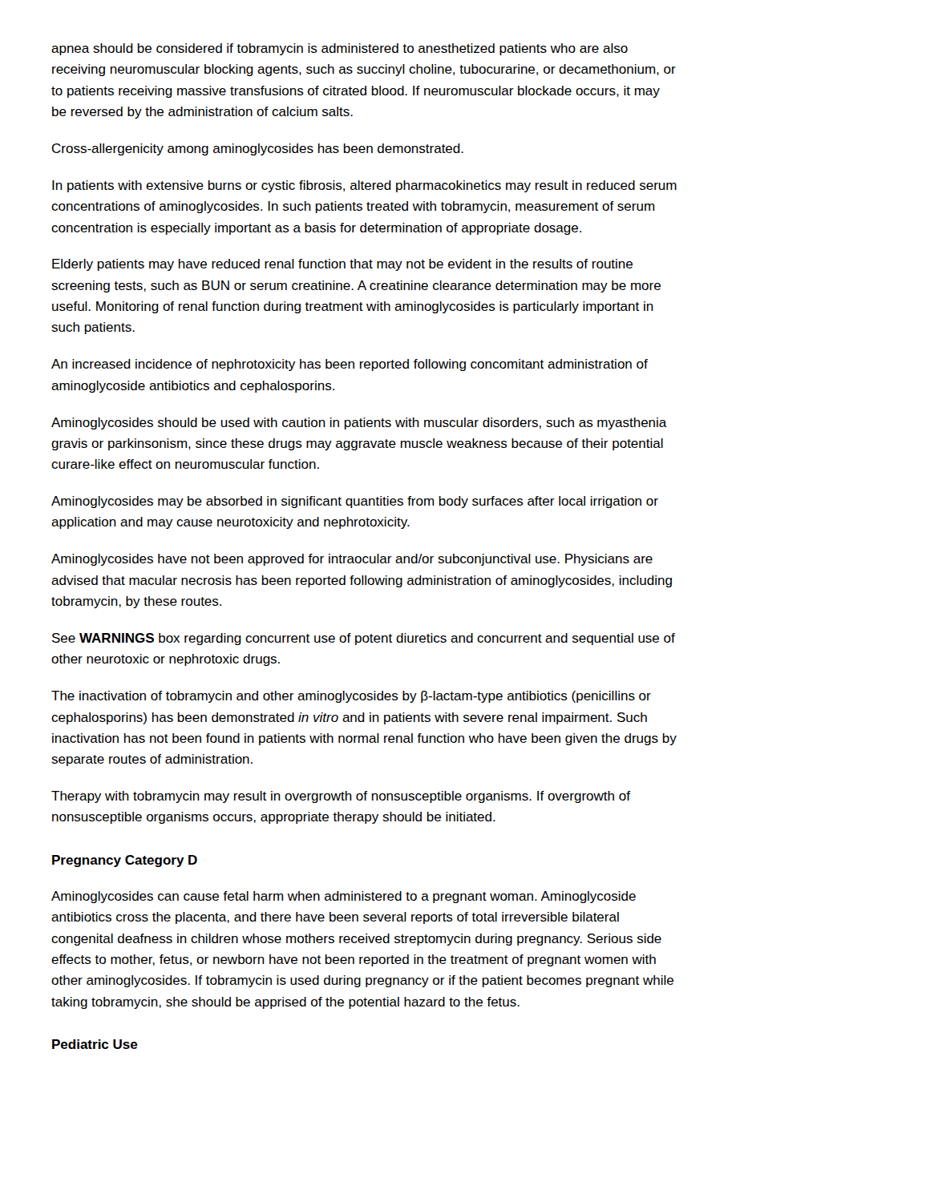apnea should be considered if tobramycin is administered to anesthetized patients who are also receiving neuromuscular blocking agents, such as succinyl choline, tubocurarine, or decamethonium, or to patients receiving massive transfusions of citrated blood. If neuromuscular blockade occurs, it may be reversed by the administration of calcium salts.
Cross-allergenicity among aminoglycosides has been demonstrated.
In patients with extensive burns or cystic fibrosis, altered pharmacokinetics may result in reduced serum concentrations of aminoglycosides. In such patients treated with tobramycin, measurement of serum concentration is especially important as a basis for determination of appropriate dosage.
Elderly patients may have reduced renal function that may not be evident in the results of routine screening tests, such as BUN or serum creatinine. A creatinine clearance determination may be more useful. Monitoring of renal function during treatment with aminoglycosides is particularly important in such patients.
An increased incidence of nephrotoxicity has been reported following concomitant administration of aminoglycoside antibiotics and cephalosporins.
Aminoglycosides should be used with caution in patients with muscular disorders, such as myasthenia gravis or parkinsonism, since these drugs may aggravate muscle weakness because of their potential curare-like effect on neuromuscular function.
Aminoglycosides may be absorbed in significant quantities from body surfaces after local irrigation or application and may cause neurotoxicity and nephrotoxicity.
Aminoglycosides have not been approved for intraocular and/or subconjunctival use. Physicians are advised that macular necrosis has been reported following administration of aminoglycosides, including tobramycin, by these routes.
See WARNINGS box regarding concurrent use of potent diuretics and concurrent and sequential use of other neurotoxic or nephrotoxic drugs.
The inactivation of tobramycin and other aminoglycosides by β-lactam-type antibiotics (penicillins or cephalosporins) has been demonstrated in vitro and in patients with severe renal impairment. Such inactivation has not been found in patients with normal renal function who have been given the drugs by separate routes of administration.
Therapy with tobramycin may result in overgrowth of nonsusceptible organisms. If overgrowth of nonsusceptible organisms occurs, appropriate therapy should be initiated.
Pregnancy Category D
Aminoglycosides can cause fetal harm when administered to a pregnant woman. Aminoglycoside antibiotics cross the placenta, and there have been several reports of total irreversible bilateral congenital deafness in children whose mothers received streptomycin during pregnancy. Serious side effects to mother, fetus, or newborn have not been reported in the treatment of pregnant women with other aminoglycosides. If tobramycin is used during pregnancy or if the patient becomes pregnant while taking tobramycin, she should be apprised of the potential hazard to the fetus.
Pediatric Use